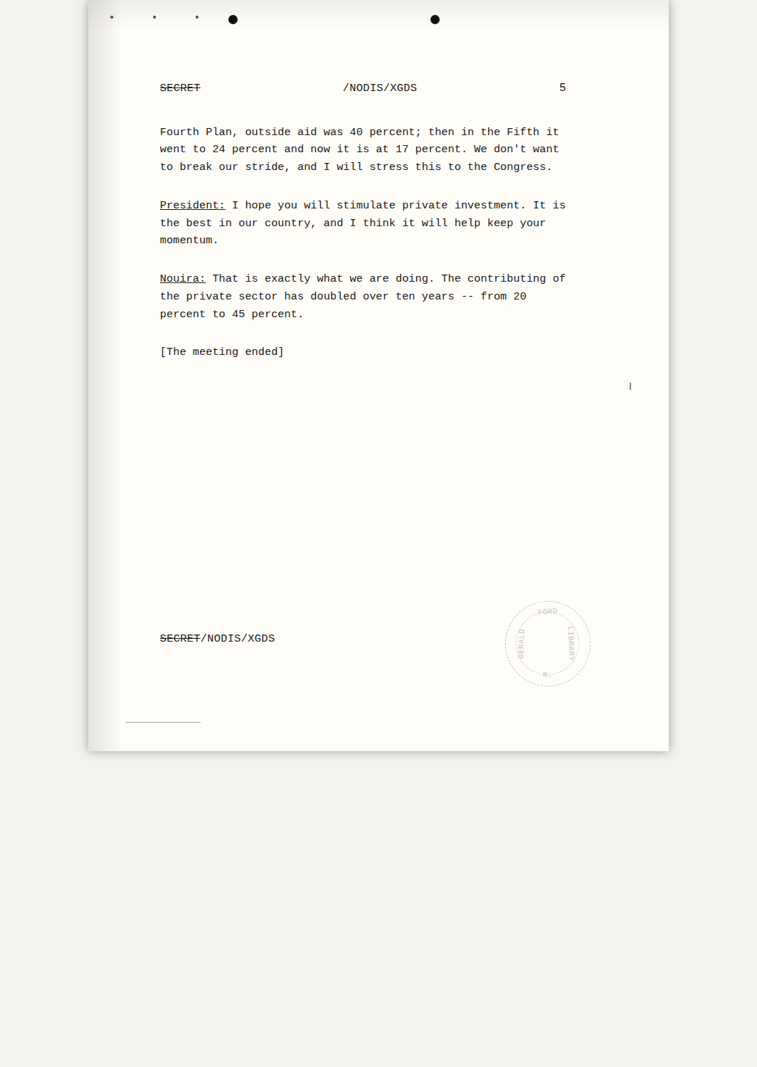• • •
SECRET/NODIS/XGDS 5
Fourth Plan, outside aid was 40 percent; then in the Fifth it went to 24 percent and now it is at 17 percent. We don't want to break our stride, and I will stress this to the Congress.
President: I hope you will stimulate private investment. It is the best in our country, and I think it will help keep your momentum.
Nouira: That is exactly what we are doing. The contributing of the private sector has doubled over ten years -- from 20 percent to 45 percent.
[The meeting ended]
SECRET/NODIS/XGDS
FORD GERALD LIBRARY R.